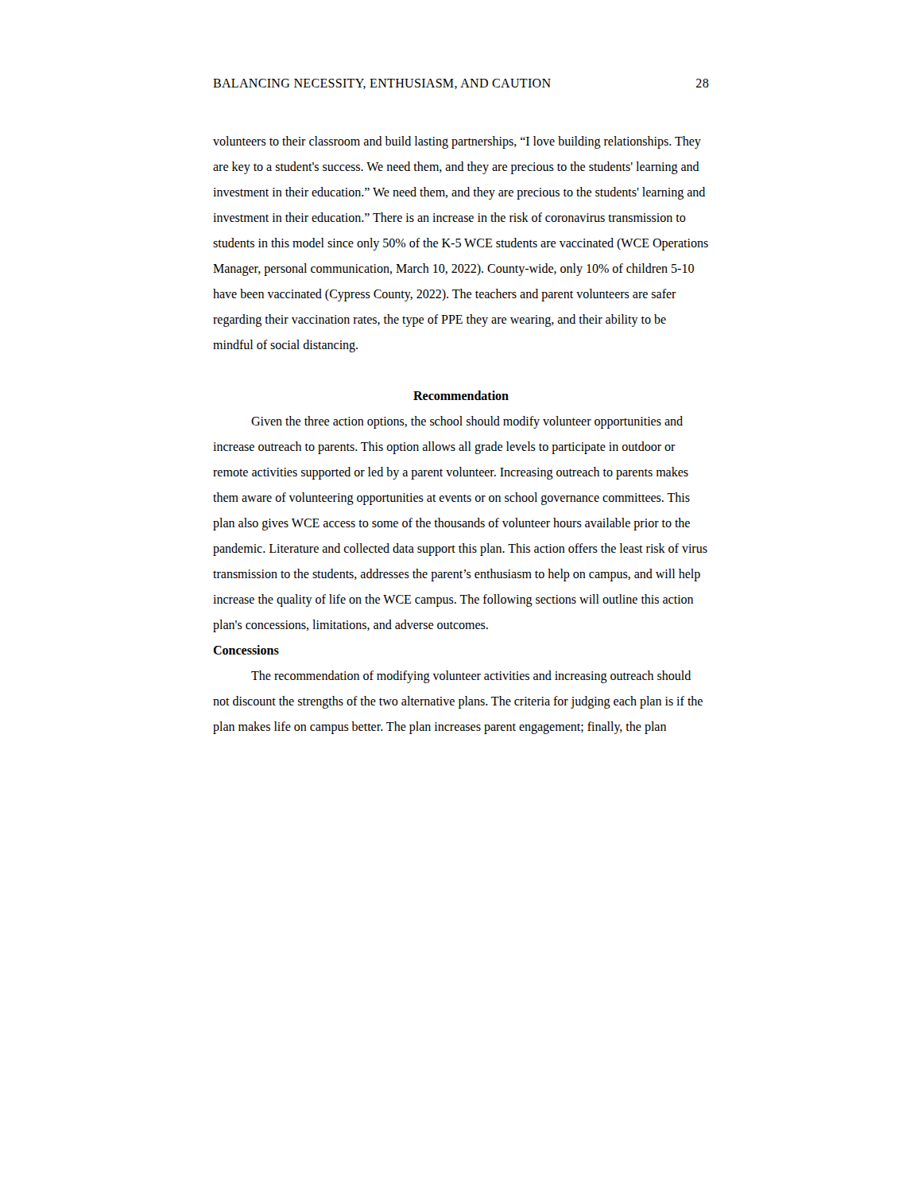Balancing Necessity, Enthusiasm, and Caution 28
volunteers to their classroom and build lasting partnerships, “I love building relationships. They are key to a student's success. We need them, and they are precious to the students' learning and investment in their education.” We need them, and they are precious to the students' learning and investment in their education.” There is an increase in the risk of coronavirus transmission to students in this model since only 50% of the K-5 WCE students are vaccinated (WCE Operations Manager, personal communication, March 10, 2022). County-wide, only 10% of children 5-10 have been vaccinated (Cypress County, 2022). The teachers and parent volunteers are safer regarding their vaccination rates, the type of PPE they are wearing, and their ability to be mindful of social distancing.
Recommendation
Given the three action options, the school should modify volunteer opportunities and increase outreach to parents. This option allows all grade levels to participate in outdoor or remote activities supported or led by a parent volunteer. Increasing outreach to parents makes them aware of volunteering opportunities at events or on school governance committees. This plan also gives WCE access to some of the thousands of volunteer hours available prior to the pandemic. Literature and collected data support this plan. This action offers the least risk of virus transmission to the students, addresses the parent’s enthusiasm to help on campus, and will help increase the quality of life on the WCE campus. The following sections will outline this action plan's concessions, limitations, and adverse outcomes.
Concessions
The recommendation of modifying volunteer activities and increasing outreach should not discount the strengths of the two alternative plans. The criteria for judging each plan is if the plan makes life on campus better. The plan increases parent engagement; finally, the plan